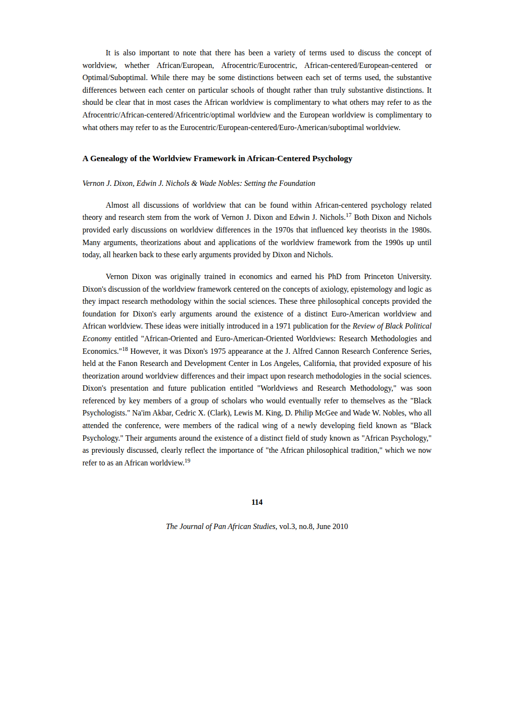It is also important to note that there has been a variety of terms used to discuss the concept of worldview, whether African/European, Afrocentric/Eurocentric, African-centered/European-centered or Optimal/Suboptimal. While there may be some distinctions between each set of terms used, the substantive differences between each center on particular schools of thought rather than truly substantive distinctions. It should be clear that in most cases the African worldview is complimentary to what others may refer to as the Afrocentric/African-centered/Africentric/optimal worldview and the European worldview is complimentary to what others may refer to as the Eurocentric/European-centered/Euro-American/suboptimal worldview.
A Genealogy of the Worldview Framework in African-Centered Psychology
Vernon J. Dixon, Edwin J. Nichols & Wade Nobles: Setting the Foundation
Almost all discussions of worldview that can be found within African-centered psychology related theory and research stem from the work of Vernon J. Dixon and Edwin J. Nichols.17 Both Dixon and Nichols provided early discussions on worldview differences in the 1970s that influenced key theorists in the 1980s. Many arguments, theorizations about and applications of the worldview framework from the 1990s up until today, all hearken back to these early arguments provided by Dixon and Nichols.
Vernon Dixon was originally trained in economics and earned his PhD from Princeton University. Dixon's discussion of the worldview framework centered on the concepts of axiology, epistemology and logic as they impact research methodology within the social sciences. These three philosophical concepts provided the foundation for Dixon's early arguments around the existence of a distinct Euro-American worldview and African worldview. These ideas were initially introduced in a 1971 publication for the Review of Black Political Economy entitled "African-Oriented and Euro-American-Oriented Worldviews: Research Methodologies and Economics."18 However, it was Dixon's 1975 appearance at the J. Alfred Cannon Research Conference Series, held at the Fanon Research and Development Center in Los Angeles, California, that provided exposure of his theorization around worldview differences and their impact upon research methodologies in the social sciences. Dixon's presentation and future publication entitled "Worldviews and Research Methodology," was soon referenced by key members of a group of scholars who would eventually refer to themselves as the "Black Psychologists." Na'im Akbar, Cedric X. (Clark), Lewis M. King, D. Philip McGee and Wade W. Nobles, who all attended the conference, were members of the radical wing of a newly developing field known as "Black Psychology." Their arguments around the existence of a distinct field of study known as "African Psychology," as previously discussed, clearly reflect the importance of "the African philosophical tradition," which we now refer to as an African worldview.19
114
The Journal of Pan African Studies, vol.3, no.8, June 2010